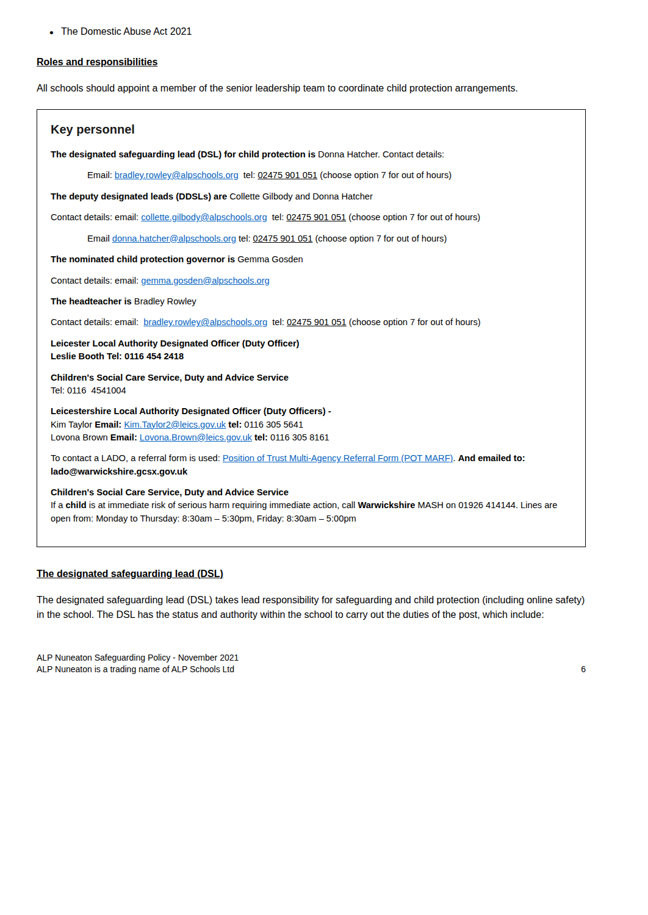The Domestic Abuse Act 2021
Roles and responsibilities
All schools should appoint a member of the senior leadership team to coordinate child protection arrangements.
Key personnel
The designated safeguarding lead (DSL) for child protection is Donna Hatcher. Contact details:
Email: bradley.rowley@alpschools.org tel: 02475 901 051 (choose option 7 for out of hours)
The deputy designated leads (DDSLs) are Collette Gilbody and Donna Hatcher
Contact details: email: collette.gilbody@alpschools.org tel: 02475 901 051 (choose option 7 for out of hours)
Email donna.hatcher@alpschools.org tel: 02475 901 051 (choose option 7 for out of hours)
The nominated child protection governor is Gemma Gosden
Contact details: email: gemma.gosden@alpschools.org
The headteacher is Bradley Rowley
Contact details: email: bradley.rowley@alpschools.org tel: 02475 901 051 (choose option 7 for out of hours)
Leicester Local Authority Designated Officer (Duty Officer)
Leslie Booth Tel: 0116 454 2418
Children's Social Care Service, Duty and Advice Service
Tel: 0116 4541004
Leicestershire Local Authority Designated Officer (Duty Officers) -
Kim Taylor Email: Kim.Taylor2@leics.gov.uk tel: 0116 305 5641
Lovona Brown Email: Lovona.Brown@leics.gov.uk tel: 0116 305 8161
To contact a LADO, a referral form is used: Position of Trust Multi-Agency Referral Form (POT MARF). And emailed to:
lado@warwickshire.gcsx.gov.uk
Children's Social Care Service, Duty and Advice Service
If a child is at immediate risk of serious harm requiring immediate action, call Warwickshire MASH on 01926 414144. Lines are open from: Monday to Thursday: 8:30am – 5:30pm, Friday: 8:30am – 5:00pm
The designated safeguarding lead (DSL)
The designated safeguarding lead (DSL) takes lead responsibility for safeguarding and child protection (including online safety) in the school. The DSL has the status and authority within the school to carry out the duties of the post, which include:
ALP Nuneaton Safeguarding Policy - November 2021 ALP Nuneaton is a trading name of ALP Schools Ltd 6